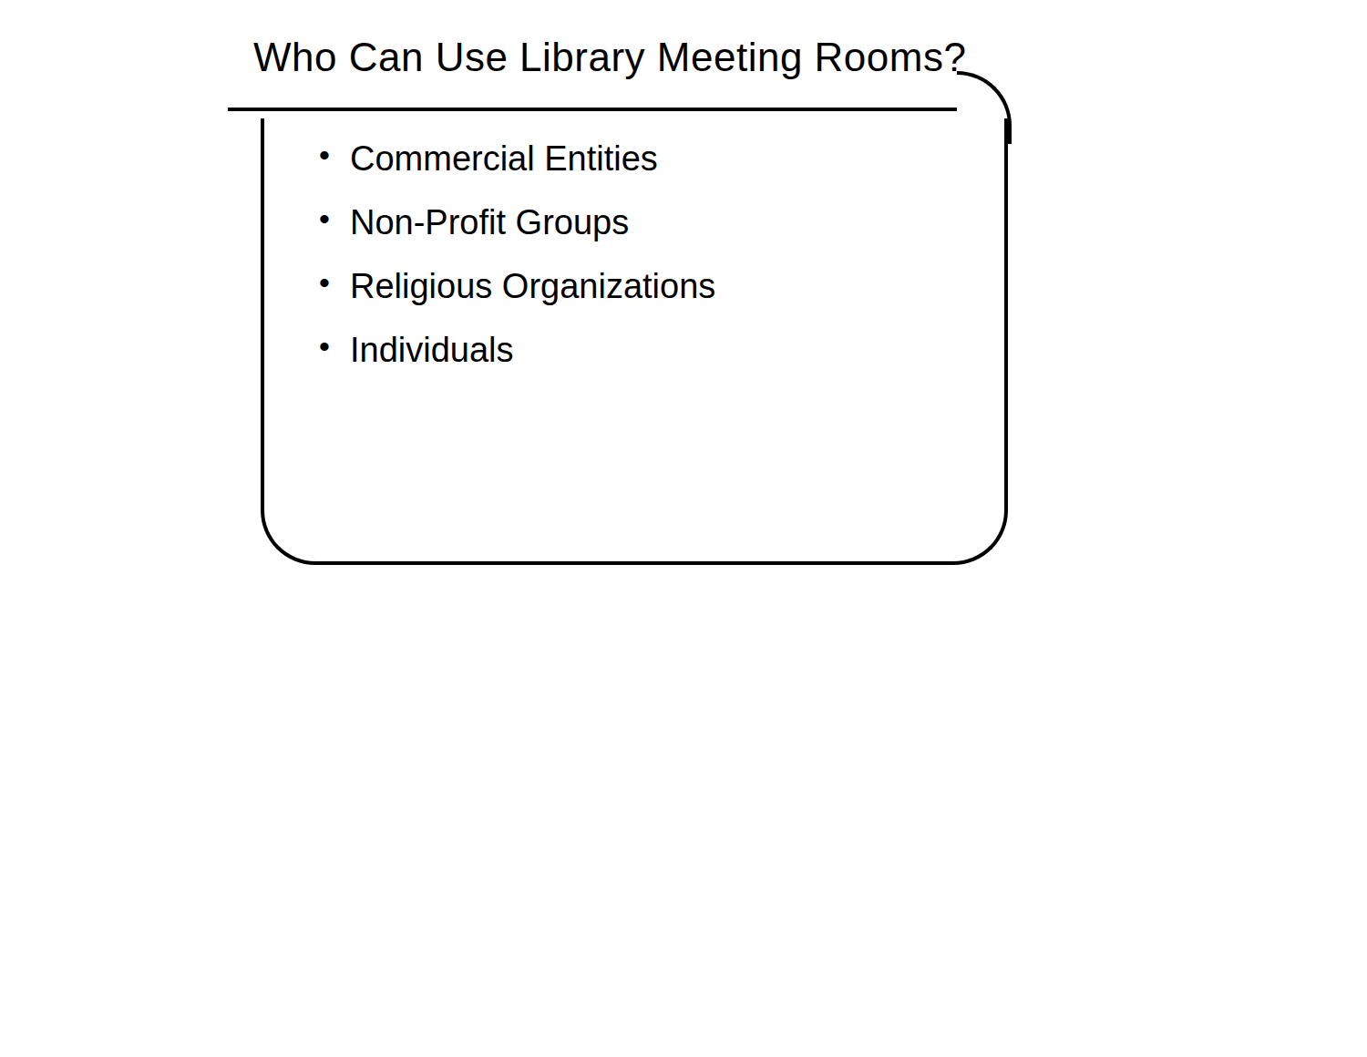Who Can Use Library Meeting Rooms?
Commercial Entities
Non-Profit Groups
Religious Organizations
Individuals